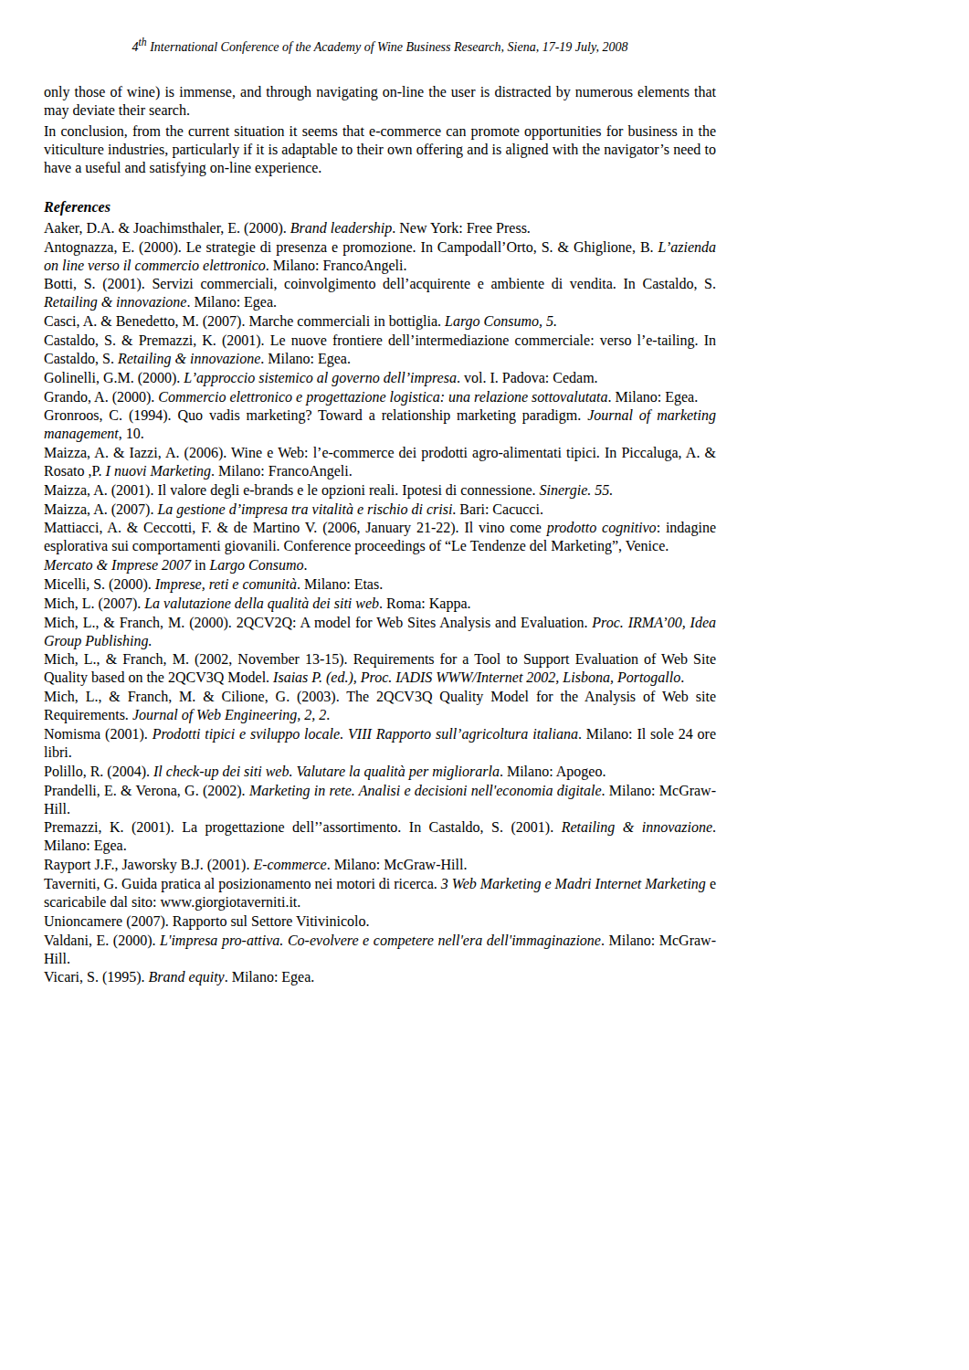4th International Conference of the Academy of Wine Business Research, Siena, 17-19 July, 2008
only those of wine) is immense, and through navigating on-line the user is distracted by numerous elements that may deviate their search.
In conclusion, from the current situation it seems that e-commerce can promote opportunities for business in the viticulture industries, particularly if it is adaptable to their own offering and is aligned with the navigator’s need to have a useful and satisfying on-line experience.
References
Aaker, D.A. & Joachimsthaler, E. (2000). Brand leadership. New York: Free Press.
Antognazza, E. (2000). Le strategie di presenza e promozione. In Campodall’Orto, S. & Ghiglione, B. L’azienda on line verso il commercio elettronico. Milano: FrancoAngeli.
Botti, S. (2001). Servizi commerciali, coinvolgimento dell’acquirente e ambiente di vendita. In Castaldo, S. Retailing & innovazione. Milano: Egea.
Casci, A. & Benedetto, M. (2007). Marche commerciali in bottiglia. Largo Consumo, 5.
Castaldo, S. & Premazzi, K. (2001). Le nuove frontiere dell’intermediazione commerciale: verso l’e-tailing. In Castaldo, S. Retailing & innovazione. Milano: Egea.
Golinelli, G.M. (2000). L’approccio sistemico al governo dell’impresa. vol. I. Padova: Cedam.
Grando, A. (2000). Commercio elettronico e progettazione logistica: una relazione sottovalutata. Milano: Egea.
Gronroos, C. (1994). Quo vadis marketing? Toward a relationship marketing paradigm. Journal of marketing management, 10.
Maizza, A. & Iazzi, A. (2006). Wine e Web: l’e-commerce dei prodotti agro-alimentati tipici. In Piccaluga, A. & Rosato ,P. I nuovi Marketing. Milano: FrancoAngeli.
Maizza, A. (2001). Il valore degli e-brands e le opzioni reali. Ipotesi di connessione. Sinergie. 55.
Maizza, A. (2007). La gestione d’impresa tra vitalità e rischio di crisi. Bari: Cacucci.
Mattiacci, A. & Ceccotti, F. & de Martino V. (2006, January 21-22). Il vino come prodotto cognitivo: indagine esplorativa sui comportamenti giovanili. Conference proceedings of “Le Tendenze del Marketing”, Venice.
Mercato & Imprese 2007 in Largo Consumo.
Micelli, S. (2000). Imprese, reti e comunità. Milano: Etas.
Mich, L. (2007). La valutazione della qualità dei siti web. Roma: Kappa.
Mich, L., & Franch, M. (2000). 2QCV2Q: A model for Web Sites Analysis and Evaluation. Proc. IRMA’00, Idea Group Publishing.
Mich, L., & Franch, M. (2002, November 13-15). Requirements for a Tool to Support Evaluation of Web Site Quality based on the 2QCV3Q Model. Isaias P. (ed.), Proc. IADIS WWW/Internet 2002, Lisbona, Portogallo.
Mich, L., & Franch, M. & Cilione, G. (2003). The 2QCV3Q Quality Model for the Analysis of Web site Requirements. Journal of Web Engineering, 2, 2.
Nomisma (2001). Prodotti tipici e sviluppo locale. VIII Rapporto sull’agricoltura italiana. Milano: Il sole 24 ore libri.
Polillo, R. (2004). Il check-up dei siti web. Valutare la qualità per migliorarla. Milano: Apogeo.
Prandelli, E. & Verona, G. (2002). Marketing in rete. Analisi e decisioni nell'economia digitale. Milano: McGraw-Hill.
Premazzi, K. (2001). La progettazione dell’’assortimento. In Castaldo, S. (2001). Retailing & innovazione. Milano: Egea.
Rayport J.F., Jaworsky B.J. (2001). E-commerce. Milano: McGraw-Hill.
Taverniti, G. Guida pratica al posizionamento nei motori di ricerca. 3 Web Marketing e Madri Internet Marketing e scaricabile dal sito: www.giorgiotaverniti.it.
Unioncamere (2007). Rapporto sul Settore Vitivinicolo.
Valdani, E. (2000). L'impresa pro-attiva. Co-evolvere e competere nell'era dell'immaginazione. Milano: McGraw-Hill.
Vicari, S. (1995). Brand equity. Milano: Egea.